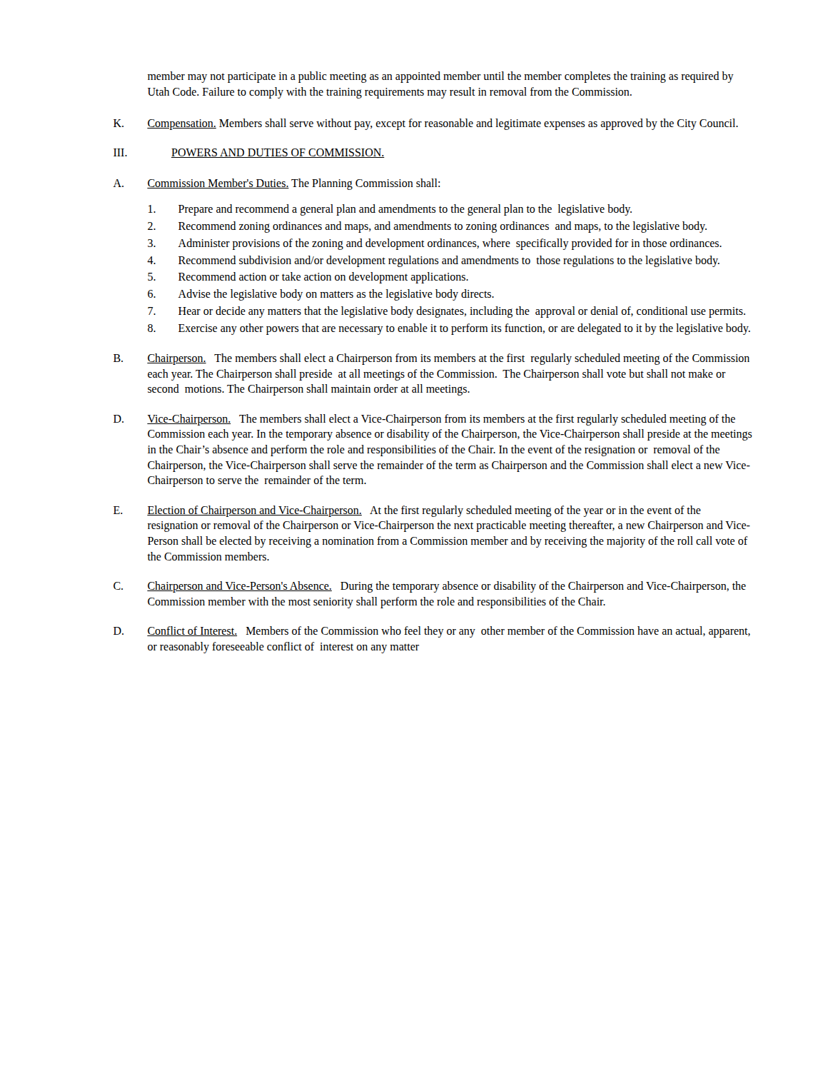member may not participate in a public meeting as an appointed member until the member completes the training as required by Utah Code. Failure to comply with the training requirements may result in removal from the Commission.
K. Compensation. Members shall serve without pay, except for reasonable and legitimate expenses as approved by the City Council.
III. POWERS AND DUTIES OF COMMISSION.
A. Commission Member's Duties. The Planning Commission shall:
1. Prepare and recommend a general plan and amendments to the general plan to the legislative body.
2. Recommend zoning ordinances and maps, and amendments to zoning ordinances and maps, to the legislative body.
3. Administer provisions of the zoning and development ordinances, where specifically provided for in those ordinances.
4. Recommend subdivision and/or development regulations and amendments to those regulations to the legislative body.
5. Recommend action or take action on development applications.
6. Advise the legislative body on matters as the legislative body directs.
7. Hear or decide any matters that the legislative body designates, including the approval or denial of, conditional use permits.
8. Exercise any other powers that are necessary to enable it to perform its function, or are delegated to it by the legislative body.
B. Chairperson. The members shall elect a Chairperson from its members at the first regularly scheduled meeting of the Commission each year. The Chairperson shall preside at all meetings of the Commission. The Chairperson shall vote but shall not make or second motions. The Chairperson shall maintain order at all meetings.
D. Vice-Chairperson. The members shall elect a Vice-Chairperson from its members at the first regularly scheduled meeting of the Commission each year. In the temporary absence or disability of the Chairperson, the Vice-Chairperson shall preside at the meetings in the Chair’s absence and perform the role and responsibilities of the Chair. In the event of the resignation or removal of the Chairperson, the Vice-Chairperson shall serve the remainder of the term as Chairperson and the Commission shall elect a new Vice-Chairperson to serve the remainder of the term.
E. Election of Chairperson and Vice-Chairperson. At the first regularly scheduled meeting of the year or in the event of the resignation or removal of the Chairperson or Vice-Chairperson the next practicable meeting thereafter, a new Chairperson and Vice-Person shall be elected by receiving a nomination from a Commission member and by receiving the majority of the roll call vote of the Commission members.
C. Chairperson and Vice-Person's Absence. During the temporary absence or disability of the Chairperson and Vice-Chairperson, the Commission member with the most seniority shall perform the role and responsibilities of the Chair.
D. Conflict of Interest. Members of the Commission who feel they or any other member of the Commission have an actual, apparent, or reasonably foreseeable conflict of interest on any matter